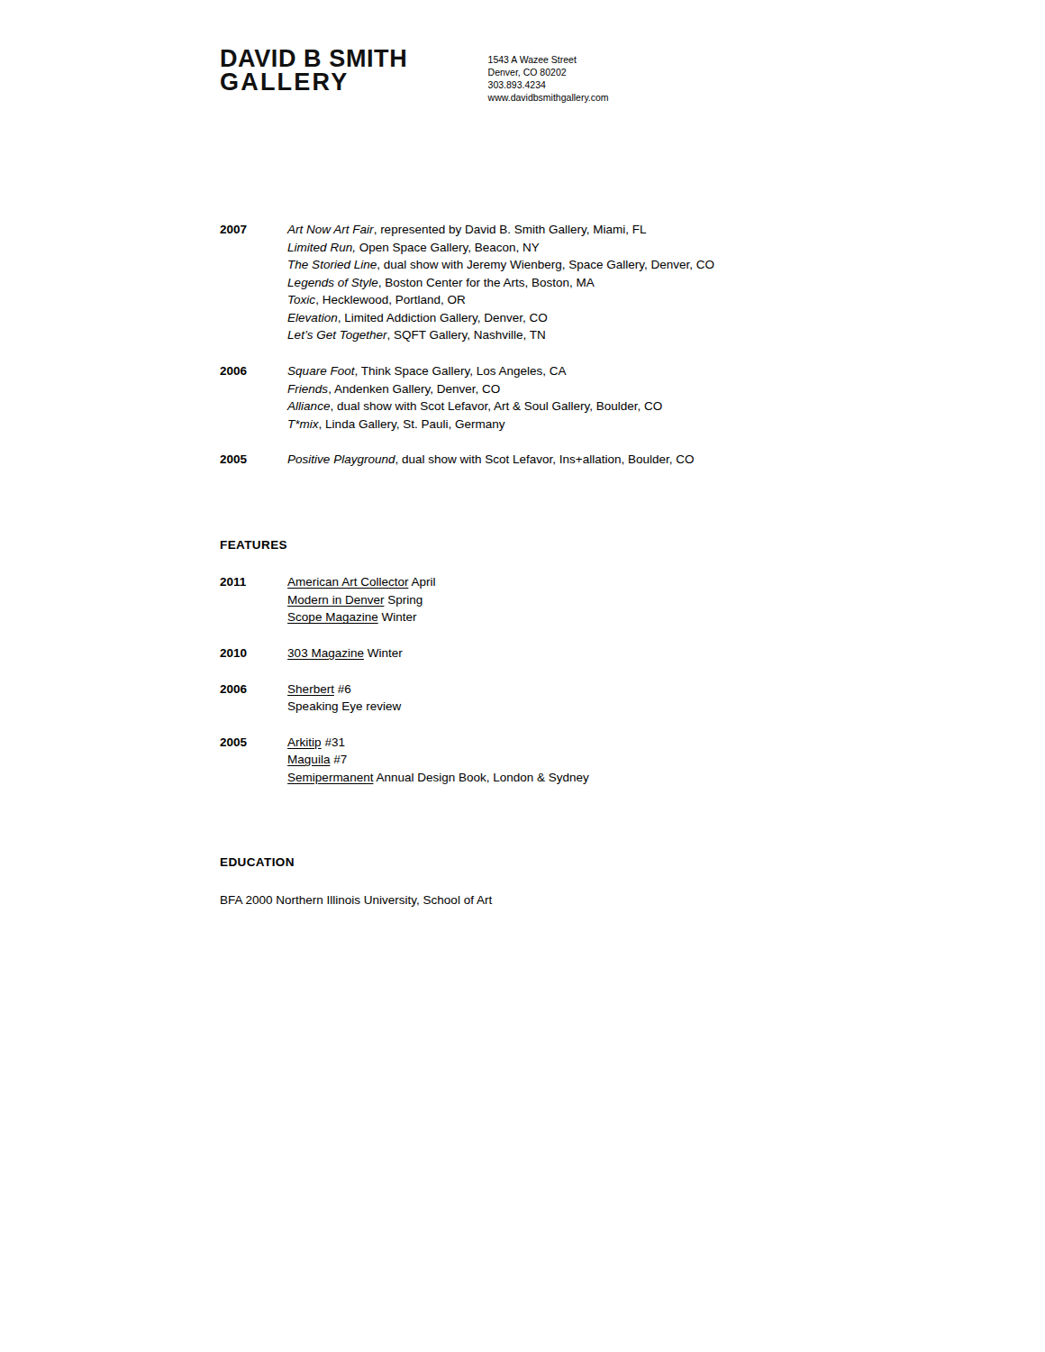DAVID B SMITH GALLERY
1543 A Wazee Street
Denver, CO 80202
303.893.4234
www.davidbsmithgallery.com
2007
Art Now Art Fair, represented by David B. Smith Gallery, Miami, FL
Limited Run, Open Space Gallery, Beacon, NY
The Storied Line, dual show with Jeremy Wienberg, Space Gallery, Denver, CO
Legends of Style, Boston Center for the Arts, Boston, MA
Toxic, Hecklewood, Portland, OR
Elevation, Limited Addiction Gallery, Denver, CO
Let’s Get Together, SQFT Gallery, Nashville, TN
2006
Square Foot, Think Space Gallery, Los Angeles, CA
Friends, Andenken Gallery, Denver, CO
Alliance, dual show with Scot Lefavor, Art & Soul Gallery, Boulder, CO
T*mix, Linda Gallery, St. Pauli, Germany
2005
Positive Playground, dual show with Scot Lefavor, Ins+allation, Boulder, CO
FEATURES
2011
American Art Collector April
Modern in Denver Spring
Scope Magazine Winter
2010
303 Magazine Winter
2006
Sherbert #6
Speaking Eye review
2005
Arkitip #31
Maguila #7
Semipermanent Annual Design Book, London & Sydney
EDUCATION
BFA 2000 Northern Illinois University, School of Art